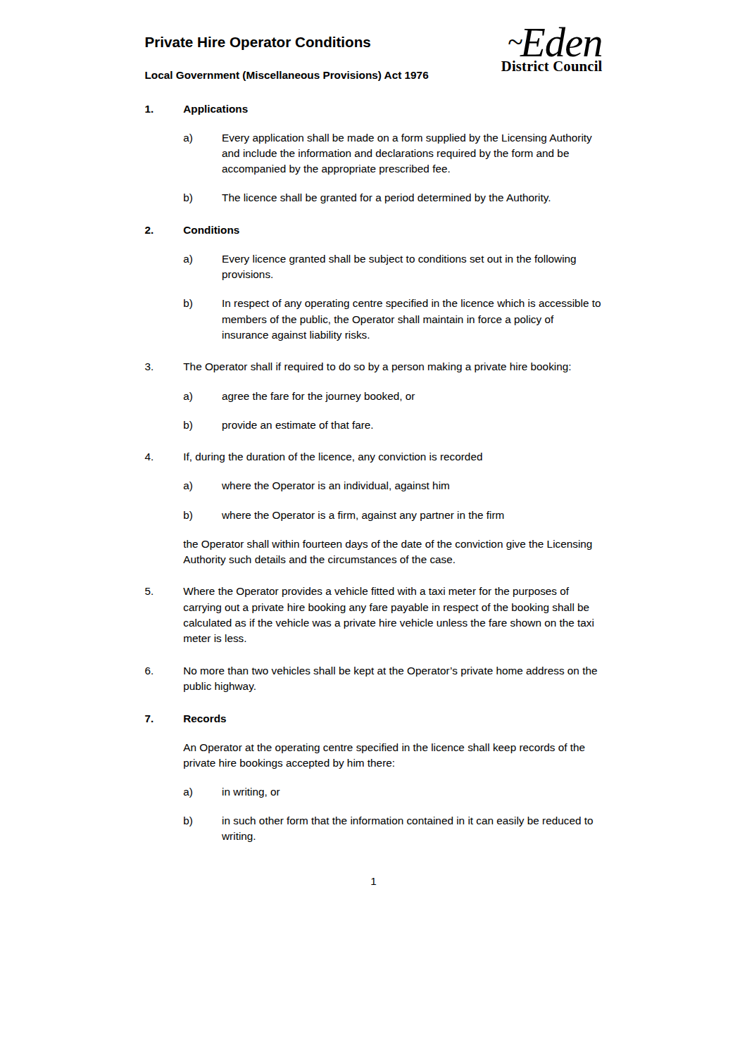~Eden District Council
Private Hire Operator Conditions
Local Government (Miscellaneous Provisions) Act 1976
Applications
Every application shall be made on a form supplied by the Licensing Authority and include the information and declarations required by the form and be accompanied by the appropriate prescribed fee.
The licence shall be granted for a period determined by the Authority.
Conditions
Every licence granted shall be subject to conditions set out in the following provisions.
In respect of any operating centre specified in the licence which is accessible to members of the public, the Operator shall maintain in force a policy of insurance against liability risks.
The Operator shall if required to do so by a person making a private hire booking:
agree the fare for the journey booked, or
provide an estimate of that fare.
If, during the duration of the licence, any conviction is recorded
where the Operator is an individual, against him
where the Operator is a firm, against any partner in the firm
the Operator shall within fourteen days of the date of the conviction give the Licensing Authority such details and the circumstances of the case.
Where the Operator provides a vehicle fitted with a taxi meter for the purposes of carrying out a private hire booking any fare payable in respect of the booking shall be calculated as if the vehicle was a private hire vehicle unless the fare shown on the taxi meter is less.
No more than two vehicles shall be kept at the Operator’s private home address on the public highway.
Records
An Operator at the operating centre specified in the licence shall keep records of the private hire bookings accepted by him there:
in writing, or
in such other form that the information contained in it can easily be reduced to writing.
1